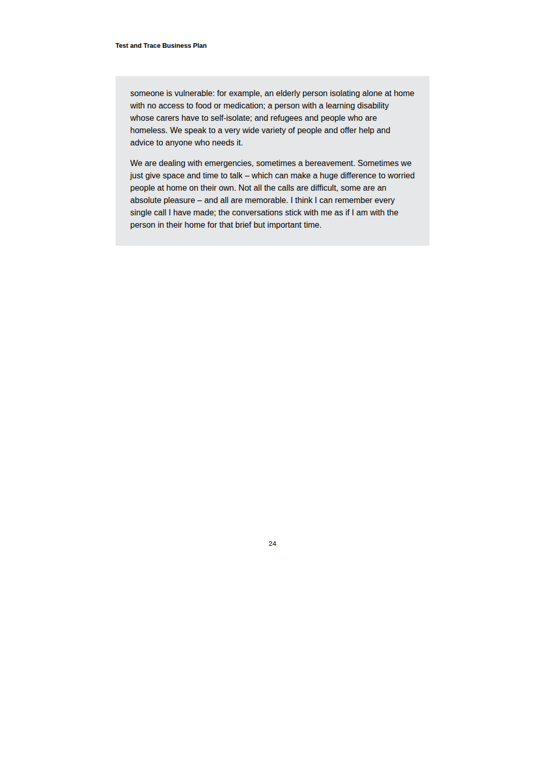Test and Trace Business Plan
someone is vulnerable: for example, an elderly person isolating alone at home with no access to food or medication; a person with a learning disability whose carers have to self-isolate; and refugees and people who are homeless. We speak to a very wide variety of people and offer help and advice to anyone who needs it.
We are dealing with emergencies, sometimes a bereavement. Sometimes we just give space and time to talk – which can make a huge difference to worried people at home on their own. Not all the calls are difficult, some are an absolute pleasure – and all are memorable. I think I can remember every single call I have made; the conversations stick with me as if I am with the person in their home for that brief but important time.
24